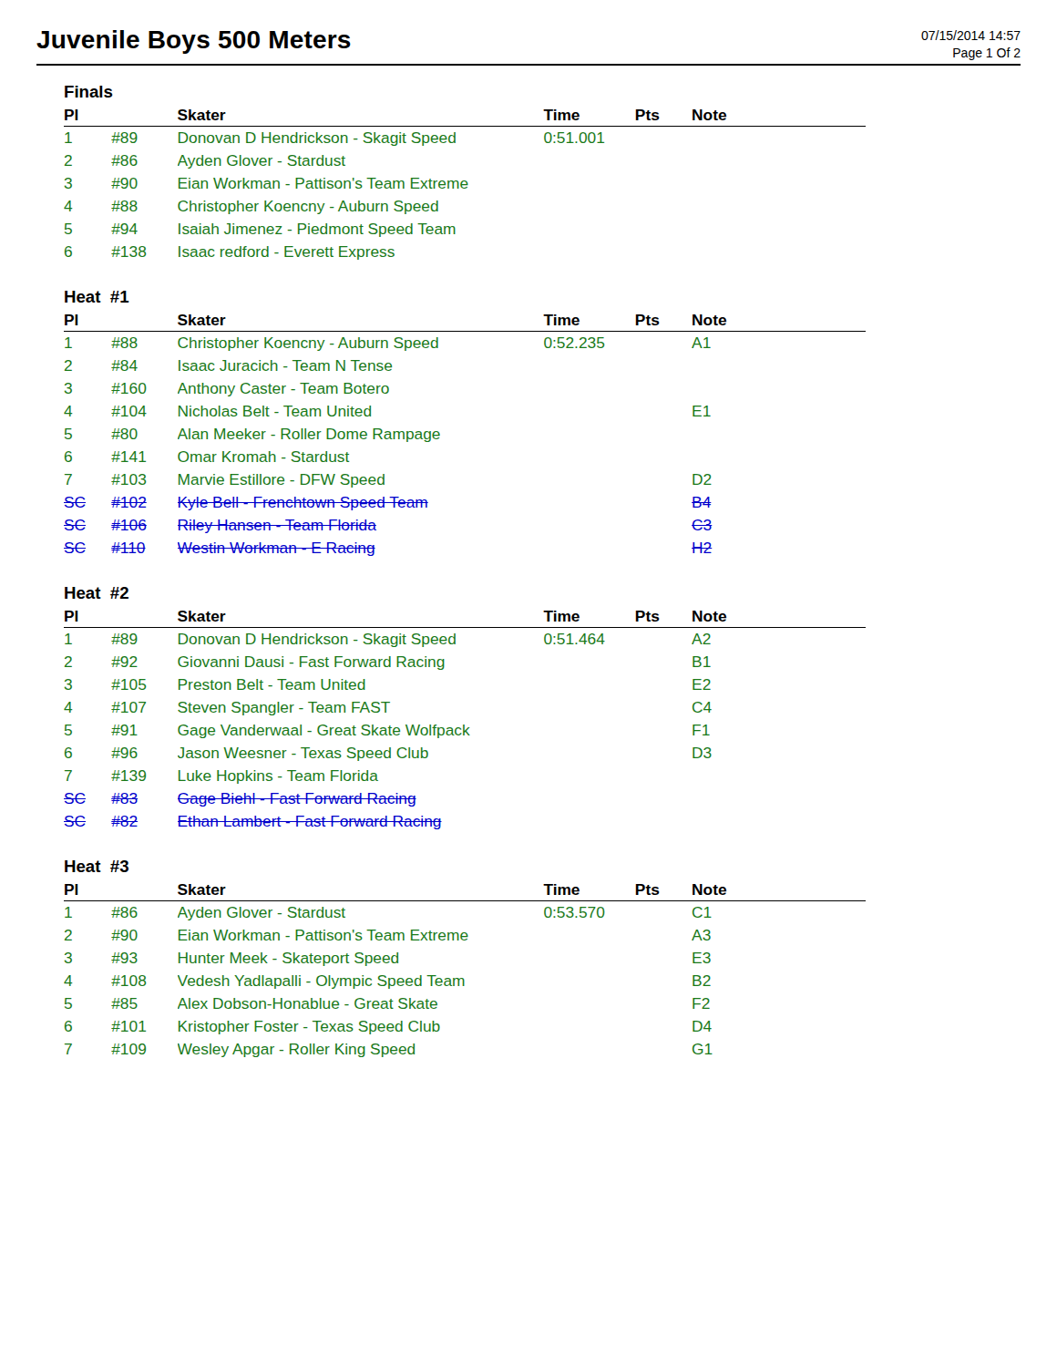Juvenile Boys 500 Meters
07/15/2014 14:57
Page 1 Of 2
Finals
| Pl | | Skater | Time | Pts | Note |
| --- | --- | --- | --- | --- | --- |
| 1 | #89 | Donovan D Hendrickson - Skagit Speed | 0:51.001 | | |
| 2 | #86 | Ayden Glover - Stardust | | | |
| 3 | #90 | Eian Workman - Pattison's Team Extreme | | | |
| 4 | #88 | Christopher Koencny - Auburn Speed | | | |
| 5 | #94 | Isaiah Jimenez - Piedmont Speed Team | | | |
| 6 | #138 | Isaac redford - Everett Express | | | |
Heat #1
| Pl | | Skater | Time | Pts | Note |
| --- | --- | --- | --- | --- | --- |
| 1 | #88 | Christopher Koencny - Auburn Speed | 0:52.235 | | A1 |
| 2 | #84 | Isaac Juracich - Team N Tense | | | |
| 3 | #160 | Anthony Caster - Team Botero | | | |
| 4 | #104 | Nicholas Belt - Team United | | | E1 |
| 5 | #80 | Alan Meeker - Roller Dome Rampage | | | |
| 6 | #141 | Omar Kromah - Stardust | | | |
| 7 | #103 | Marvie Estillore - DFW Speed | | | D2 |
| SC | #102 | Kyle Bell - Frenchtown Speed Team | | | B4 |
| SC | #106 | Riley Hansen - Team Florida | | | C3 |
| SC | #110 | Westin Workman - E Racing | | | H2 |
Heat #2
| Pl | | Skater | Time | Pts | Note |
| --- | --- | --- | --- | --- | --- |
| 1 | #89 | Donovan D Hendrickson - Skagit Speed | 0:51.464 | | A2 |
| 2 | #92 | Giovanni Dausi - Fast Forward Racing | | | B1 |
| 3 | #105 | Preston Belt - Team United | | | E2 |
| 4 | #107 | Steven Spangler - Team FAST | | | C4 |
| 5 | #91 | Gage Vanderwaal - Great Skate Wolfpack | | | F1 |
| 6 | #96 | Jason Weesner - Texas Speed Club | | | D3 |
| 7 | #139 | Luke Hopkins - Team Florida | | | |
| SC | #83 | Gage Biehl - Fast Forward Racing | | | |
| SC | #82 | Ethan Lambert - Fast Forward Racing | | | |
Heat #3
| Pl | | Skater | Time | Pts | Note |
| --- | --- | --- | --- | --- | --- |
| 1 | #86 | Ayden Glover - Stardust | 0:53.570 | | C1 |
| 2 | #90 | Eian Workman - Pattison's Team Extreme | | | A3 |
| 3 | #93 | Hunter Meek - Skateport Speed | | | E3 |
| 4 | #108 | Vedesh Yadlapalli - Olympic Speed Team | | | B2 |
| 5 | #85 | Alex Dobson-Honablue - Great Skate | | | F2 |
| 6 | #101 | Kristopher Foster - Texas Speed Club | | | D4 |
| 7 | #109 | Wesley Apgar - Roller King Speed | | | G1 |